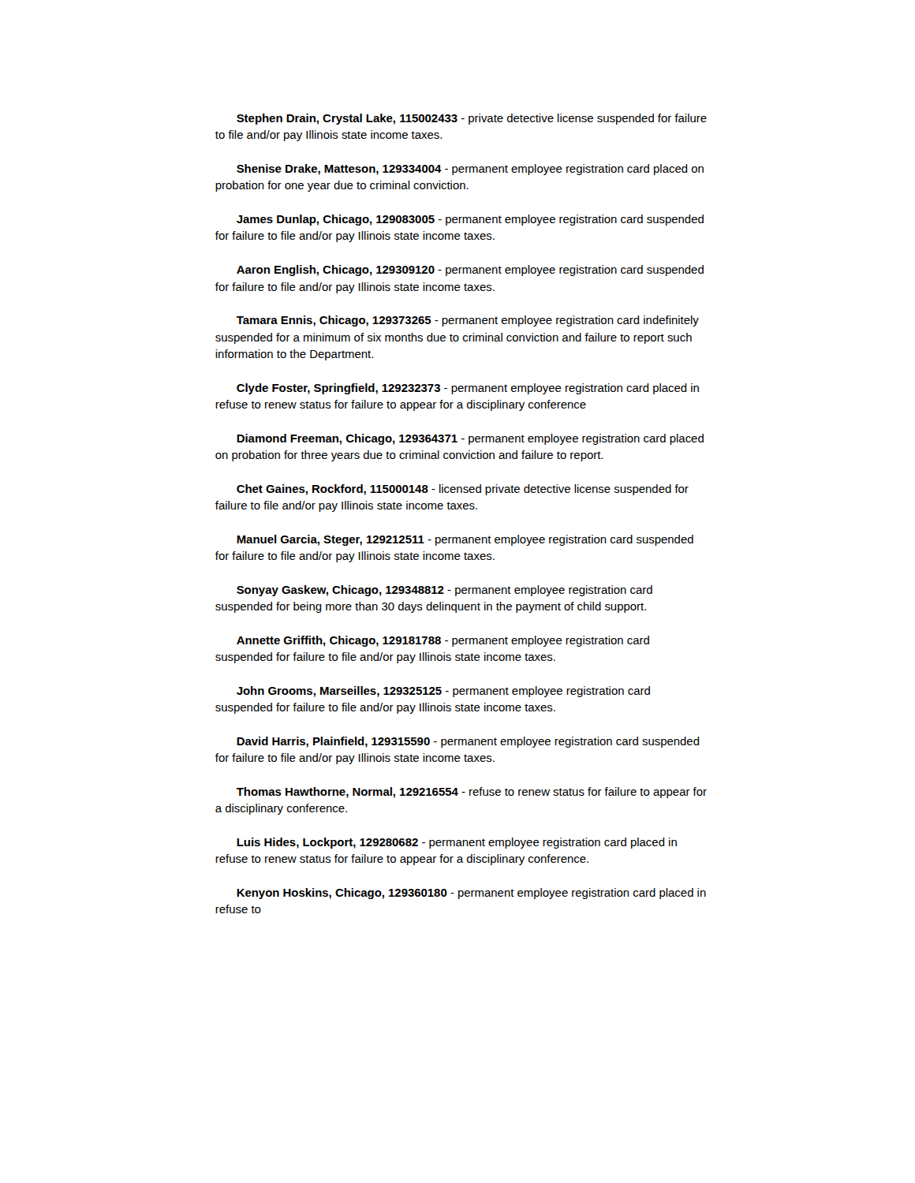Stephen Drain, Crystal Lake, 115002433 - private detective license suspended for failure to file and/or pay Illinois state income taxes.
Shenise Drake, Matteson, 129334004 - permanent employee registration card placed on probation for one year due to criminal conviction.
James Dunlap, Chicago, 129083005 - permanent employee registration card suspended for failure to file and/or pay Illinois state income taxes.
Aaron English, Chicago, 129309120 - permanent employee registration card suspended for failure to file and/or pay Illinois state income taxes.
Tamara Ennis, Chicago, 129373265 - permanent employee registration card indefinitely suspended for a minimum of six months due to criminal conviction and failure to report such information to the Department.
Clyde Foster, Springfield, 129232373 - permanent employee registration card placed in refuse to renew status for failure to appear for a disciplinary conference
Diamond Freeman, Chicago, 129364371 - permanent employee registration card placed on probation for three years due to criminal conviction and failure to report.
Chet Gaines, Rockford, 115000148 - licensed private detective license suspended for failure to file and/or pay Illinois state income taxes.
Manuel Garcia, Steger, 129212511 - permanent employee registration card suspended for failure to file and/or pay Illinois state income taxes.
Sonyay Gaskew, Chicago, 129348812 - permanent employee registration card suspended for being more than 30 days delinquent in the payment of child support.
Annette Griffith, Chicago, 129181788 - permanent employee registration card suspended for failure to file and/or pay Illinois state income taxes.
John Grooms, Marseilles, 129325125 - permanent employee registration card suspended for failure to file and/or pay Illinois state income taxes.
David Harris, Plainfield, 129315590 - permanent employee registration card suspended for failure to file and/or pay Illinois state income taxes.
Thomas Hawthorne, Normal, 129216554 - refuse to renew status for failure to appear for a disciplinary conference.
Luis Hides, Lockport, 129280682 - permanent employee registration card placed in refuse to renew status for failure to appear for a disciplinary conference.
Kenyon Hoskins, Chicago, 129360180 - permanent employee registration card placed in refuse to